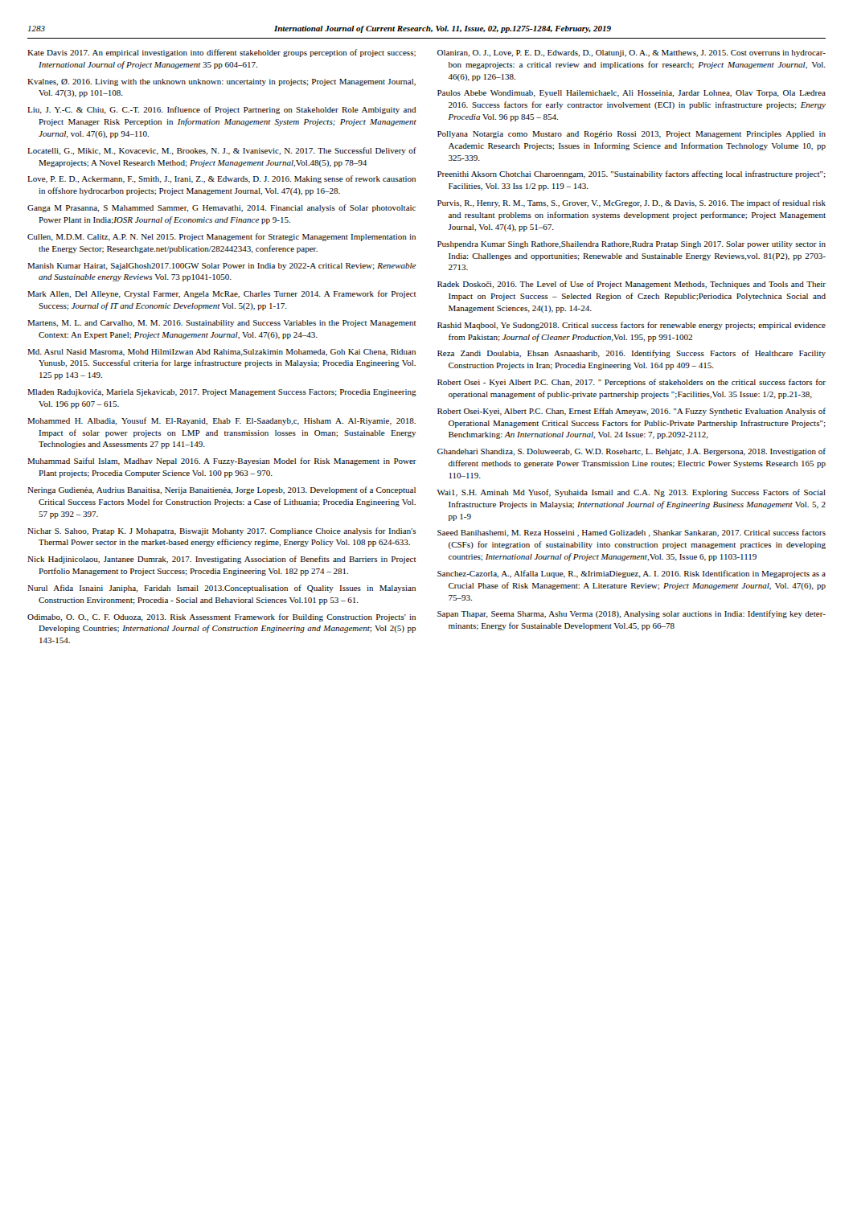1283 International Journal of Current Research, Vol. 11, Issue, 02, pp.1275-1284, February, 2019
Kate Davis 2017. An empirical investigation into different stakeholder groups perception of project success; International Journal of Project Management 35 pp 604–617.
Kvalnes, Ø. 2016. Living with the unknown unknown: uncertainty in projects; Project Management Journal, Vol. 47(3), pp 101–108.
Liu, J. Y.-C. & Chiu, G. C.-T. 2016. Influence of Project Partnering on Stakeholder Role Ambiguity and Project Manager Risk Perception in Information Management System Projects; Project Management Journal, vol. 47(6), pp 94–110.
Locatelli, G., Mikic, M., Kovacevic, M., Brookes, N. J., & Ivanisevic, N. 2017. The Successful Delivery of Megaprojects; A Novel Research Method; Project Management Journal, Vol.48(5), pp 78–94
Love, P. E. D., Ackermann, F., Smith, J., Irani, Z., & Edwards, D. J. 2016. Making sense of rework causation in offshore hydrocarbon projects; Project Management Journal, Vol. 47(4), pp 16–28.
Ganga M Prasanna, S Mahammed Sammer, G Hemavathi, 2014. Financial analysis of Solar photovoltaic Power Plant in India;IOSR Journal of Economics and Finance pp 9-15.
Cullen, M.D.M. Calitz, A.P. N. Nel 2015. Project Management for Strategic Management Implementation in the Energy Sector; Researchgate.net/publication/282442343, conference paper.
Manish Kumar Hairat, SajalGhosh2017.100GW Solar Power in India by 2022-A critical Review; Renewable and Sustainable energy Reviews Vol. 73 pp1041-1050.
Mark Allen, Del Alleyne, Crystal Farmer, Angela McRae, Charles Turner 2014. A Framework for Project Success; Journal of IT and Economic Development Vol. 5(2), pp 1-17.
Martens, M. L. and Carvalho, M. M. 2016. Sustainability and Success Variables in the Project Management Context: An Expert Panel; Project Management Journal, Vol. 47(6), pp 24–43.
Md. Asrul Nasid Masroma, Mohd HilmiIzwan Abd Rahima,Sulzakimin Mohameda, Goh Kai Chena, Riduan Yunusb, 2015. Successful criteria for large infrastructure projects in Malaysia; Procedia Engineering Vol. 125 pp 143 – 149.
Mladen Radujkovića, Mariela Sjekavicab, 2017. Project Management Success Factors; Procedia Engineering Vol. 196 pp 607 – 615.
Mohammed H. Albadia, Yousuf M. El-Rayanid, Ehab F. El-Saadanyb,c, Hisham A. Al-Riyamie, 2018. Impact of solar power projects on LMP and transmission losses in Oman; Sustainable Energy Technologies and Assessments 27 pp 141–149.
Muhammad Saiful Islam, Madhav Nepal 2016. A Fuzzy-Bayesian Model for Risk Management in Power Plant projects; Procedia Computer Science Vol. 100 pp 963 – 970.
Neringa Gudienėa, Audrius Banaitisa, Nerija Banaitienėa, Jorge Lopesb, 2013. Development of a Conceptual Critical Success Factors Model for Construction Projects: a Case of Lithuania; Procedia Engineering Vol. 57 pp 392 – 397.
Nichar S. Sahoo, Pratap K. J Mohapatra, Biswajit Mohanty 2017. Compliance Choice analysis for Indian's Thermal Power sector in the market-based energy efficiency regime, Energy Policy Vol. 108 pp 624-633.
Nick Hadjinicolaou, Jantanee Dumrak, 2017. Investigating Association of Benefits and Barriers in Project Portfolio Management to Project Success; Procedia Engineering Vol. 182 pp 274 – 281.
Nurul Afida Isnaini Janipha, Faridah Ismail 2013.Conceptualisation of Quality Issues in Malaysian Construction Environment; Procedia - Social and Behavioral Sciences Vol.101 pp 53 – 61.
Odimabo, O. O., C. F. Oduoza, 2013. Risk Assessment Framework for Building Construction Projects' in Developing Countries; International Journal of Construction Engineering and Management; Vol 2(5) pp 143-154.
Olaniran, O. J., Love, P. E. D., Edwards, D., Olatunji, O. A., & Matthews, J. 2015. Cost overruns in hydrocarbon megaprojects: a critical review and implications for research; Project Management Journal, Vol. 46(6), pp 126–138.
Paulos Abebe Wondimuab, Eyuell Hailemichaelc, Ali Hosseinia, Jardar Lohnea, Olav Torpa, Ola Lædrea 2016. Success factors for early contractor involvement (ECI) in public infrastructure projects; Energy Procedia Vol. 96 pp 845 – 854.
Pollyana Notargia como Mustaro and Rogério Rossi 2013, Project Management Principles Applied in Academic Research Projects; Issues in Informing Science and Information Technology Volume 10, pp 325-339.
Preenithi Aksorn Chotchai Charoenngam, 2015. "Sustainability factors affecting local infrastructure project"; Facilities, Vol. 33 Iss 1/2 pp. 119 – 143.
Purvis, R., Henry, R. M., Tams, S., Grover, V., McGregor, J. D., & Davis, S. 2016. The impact of residual risk and resultant problems on information systems development project performance; Project Management Journal, Vol. 47(4), pp 51–67.
Pushpendra Kumar Singh Rathore,Shailendra Rathore,Rudra Pratap Singh 2017. Solar power utility sector in India: Challenges and opportunities; Renewable and Sustainable Energy Reviews,vol. 81(P2), pp 2703-2713.
Radek Doskoči, 2016. The Level of Use of Project Management Methods, Techniques and Tools and Their Impact on Project Success – Selected Region of Czech Republic;Periodica Polytechnica Social and Management Sciences, 24(1), pp. 14-24.
Rashid Maqbool, Ye Sudong2018. Critical success factors for renewable energy projects; empirical evidence from Pakistan; Journal of Cleaner Production, Vol. 195, pp 991-1002
Reza Zandi Doulabia, Ehsan Asnaasharib, 2016. Identifying Success Factors of Healthcare Facility Construction Projects in Iran; Procedia Engineering Vol. 164 pp 409 – 415.
Robert Osei - Kyei Albert P.C. Chan, 2017. " Perceptions of stakeholders on the critical success factors for operational management of public-private partnership projects ";Facilities,Vol. 35 Issue: 1/2, pp.21-38,
Robert Osei-Kyei, Albert P.C. Chan, Ernest Effah Ameyaw, 2016. "A Fuzzy Synthetic Evaluation Analysis of Operational Management Critical Success Factors for Public-Private Partnership Infrastructure Projects"; Benchmarking: An International Journal, Vol. 24 Issue: 7, pp.2092-2112,
Ghandehari Shandiza, S. Doluweerab, G. W.D. Rosehartc, L. Behjatc, J.A. Bergersona, 2018. Investigation of different methods to generate Power Transmission Line routes; Electric Power Systems Research 165 pp 110–119.
Wai1, S.H. Aminah Md Yusof, Syuhaida Ismail and C.A. Ng 2013. Exploring Success Factors of Social Infrastructure Projects in Malaysia; International Journal of Engineering Business Management Vol. 5, 2 pp 1-9
Saeed Banihashemi, M. Reza Hosseini , Hamed Golizadeh , Shankar Sankaran, 2017. Critical success factors (CSFs) for integration of sustainability into construction project management practices in developing countries; International Journal of Project Management,Vol. 35, Issue 6, pp 1103-1119
Sanchez-Cazorla, A., Alfalla Luque, R., &IrimiaDieguez, A. I. 2016. Risk Identification in Megaprojects as a Crucial Phase of Risk Management: A Literature Review; Project Management Journal, Vol. 47(6), pp 75–93.
Sapan Thapar, Seema Sharma, Ashu Verma (2018), Analysing solar auctions in India: Identifying key determinants; Energy for Sustainable Development Vol.45, pp 66–78